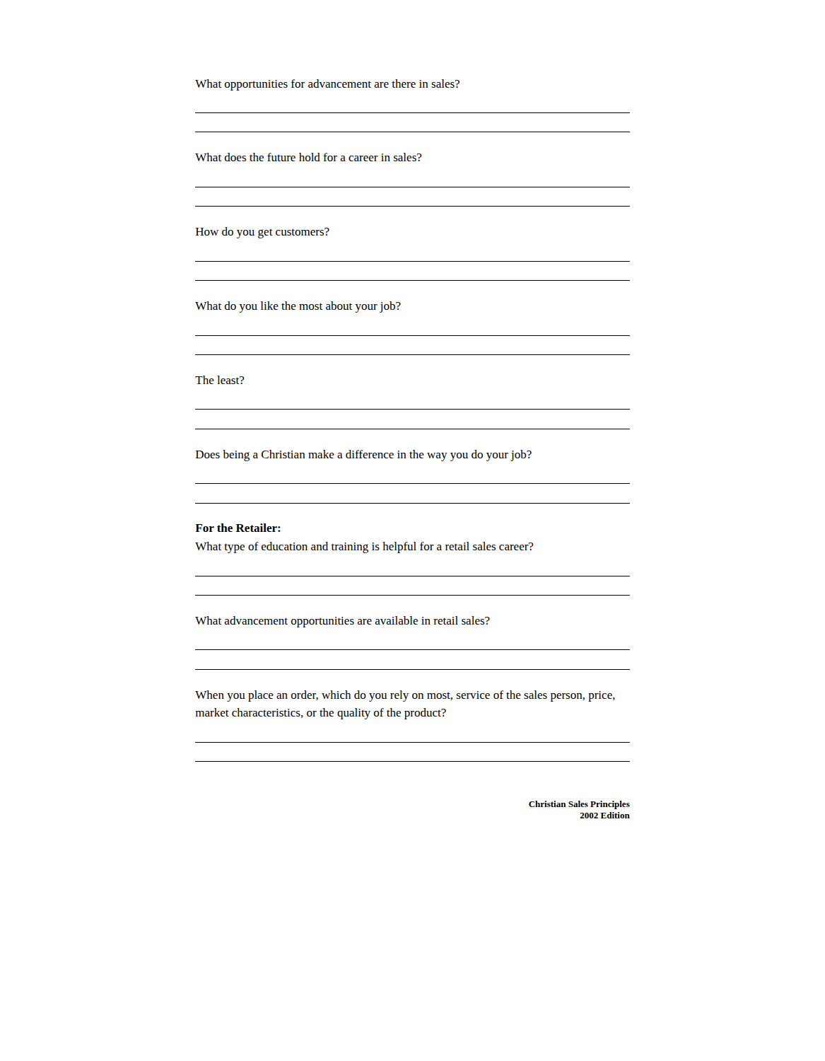What opportunities for advancement are there in sales?
What does the future hold for a career in sales?
How do you get customers?
What do you like the most about your job?
The least?
Does being a Christian make a difference in the way you do your job?
For the Retailer:
What type of education and training is helpful for a retail sales career?
What advancement opportunities are available in retail sales?
When you place an order, which do you rely on most, service of the sales person, price, market characteristics, or the quality of the product?
Christian Sales Principles
2002 Edition